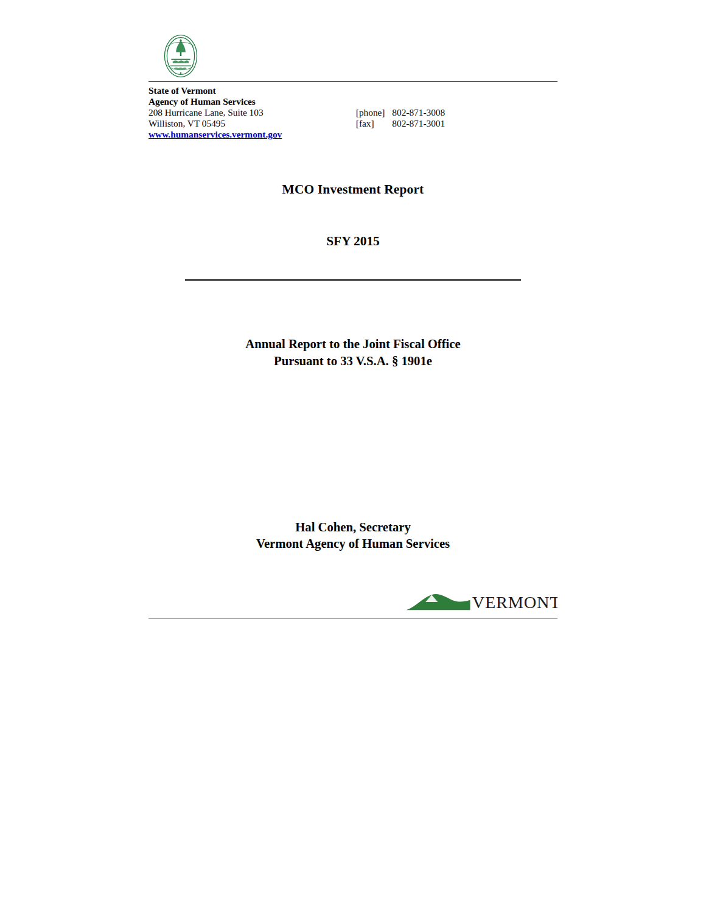State of Vermont
Agency of Human Services
| 208 Hurricane Lane, Suite 103 | [phone] | 802-871-3008 |
| Williston, VT 05495 | [fax] | 802-871-3001 |
www.humanservices.vermont.gov
MCO Investment Report
SFY 2015
Annual Report to the Joint Fiscal Office
Pursuant to 33 V.S.A. § 1901e
Hal Cohen, Secretary
Vermont Agency of Human Services
VERMONT